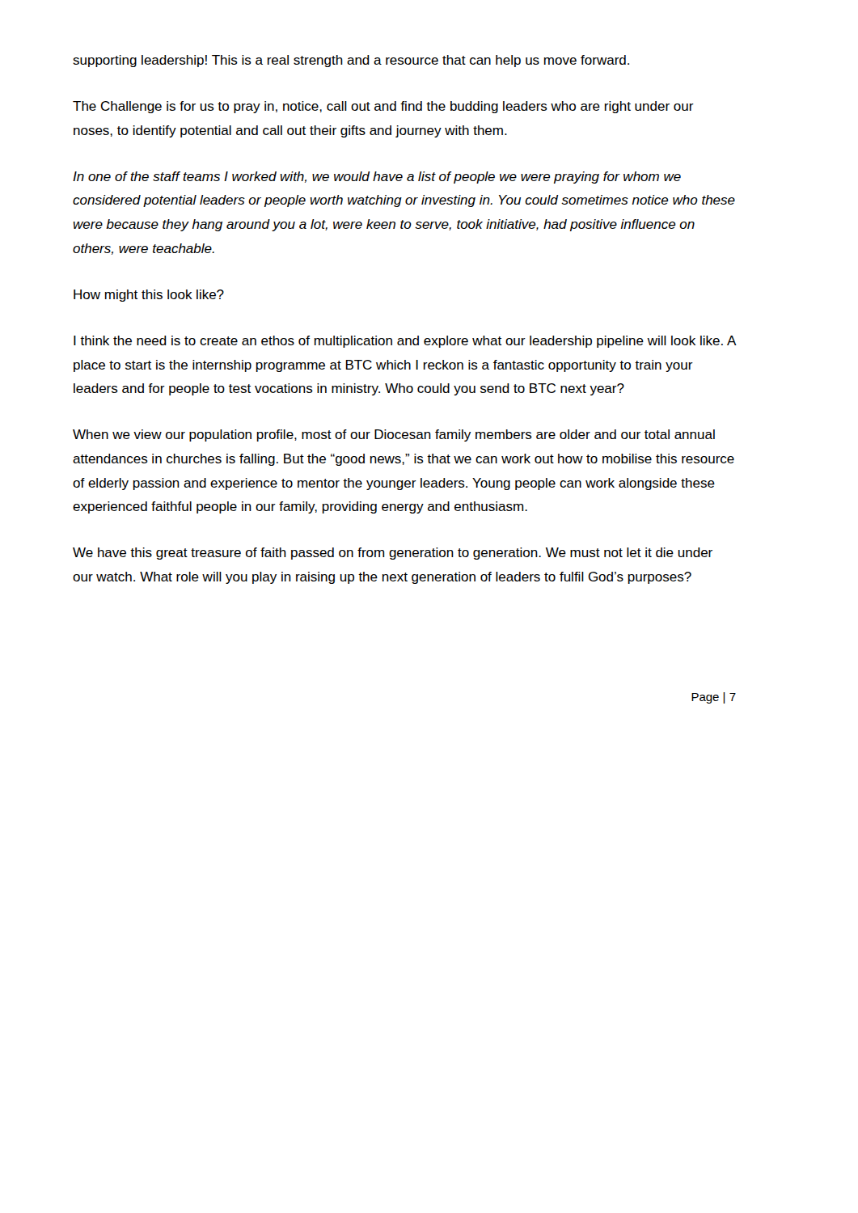supporting leadership! This is a real strength and a resource that can help us move forward.
The Challenge is for us to pray in, notice, call out and find the budding leaders who are right under our noses, to identify potential and call out their gifts and journey with them.
In one of the staff teams I worked with, we would have a list of people we were praying for whom we considered potential leaders or people worth watching or investing in. You could sometimes notice who these were because they hang around you a lot, were keen to serve, took initiative, had positive influence on others, were teachable.
How might this look like?
I think the need is to create an ethos of multiplication and explore what our leadership pipeline will look like. A place to start is the internship programme at BTC which I reckon is a fantastic opportunity to train your leaders and for people to test vocations in ministry. Who could you send to BTC next year?
When we view our population profile, most of our Diocesan family members are older and our total annual attendances in churches is falling. But the “good news,” is that we can work out how to mobilise this resource of elderly passion and experience to mentor the younger leaders. Young people can work alongside these experienced faithful people in our family, providing energy and enthusiasm.
We have this great treasure of faith passed on from generation to generation. We must not let it die under our watch. What role will you play in raising up the next generation of leaders to fulfil God’s purposes?
Page | 7